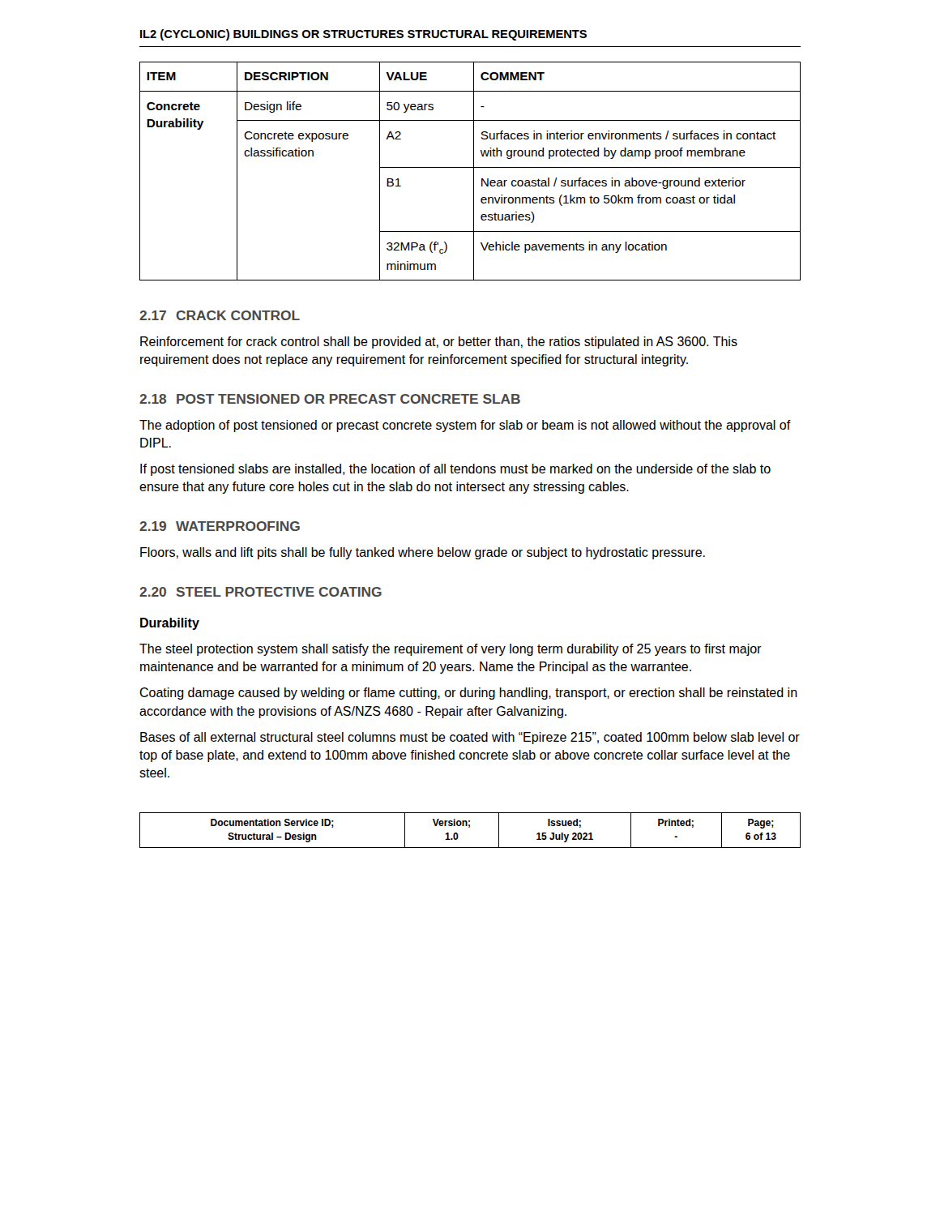IL2 (CYCLONIC) BUILDINGS OR STRUCTURES STRUCTURAL REQUIREMENTS
| ITEM | DESCRIPTION | VALUE | COMMENT |
| --- | --- | --- | --- |
| Concrete Durability | Design life | 50 years | - |
| Concrete exposure classification | A2 | Surfaces in interior environments / surfaces in contact with ground protected by damp proof membrane |
| B1 | Near coastal / surfaces in above-ground exterior environments (1km to 50km from coast or tidal estuaries) |
| 32MPa (f' c ) minimum | Vehicle pavements in any location |
2.17 CRACK CONTROL
Reinforcement for crack control shall be provided at, or better than, the ratios stipulated in AS 3600. This requirement does not replace any requirement for reinforcement specified for structural integrity.
2.18 POST TENSIONED OR PRECAST CONCRETE SLAB
The adoption of post tensioned or precast concrete system for slab or beam is not allowed without the approval of DIPL.
If post tensioned slabs are installed, the location of all tendons must be marked on the underside of the slab to ensure that any future core holes cut in the slab do not intersect any stressing cables.
2.19 WATERPROOFING
Floors, walls and lift pits shall be fully tanked where below grade or subject to hydrostatic pressure.
2.20 STEEL PROTECTIVE COATING
Durability
The steel protection system shall satisfy the requirement of very long term durability of 25 years to first major maintenance and be warranted for a minimum of 20 years. Name the Principal as the warrantee.
Coating damage caused by welding or flame cutting, or during handling, transport, or erection shall be reinstated in accordance with the provisions of AS/NZS 4680 - Repair after Galvanizing.
Bases of all external structural steel columns must be coated with “Epireze 215”, coated 100mm below slab level or top of base plate, and extend to 100mm above finished concrete slab or above concrete collar surface level at the steel.
| Documentation Service ID; Structural – Design | Version; 1.0 | Issued; 15 July 2021 | Printed; - | Page; 6 of 13 |